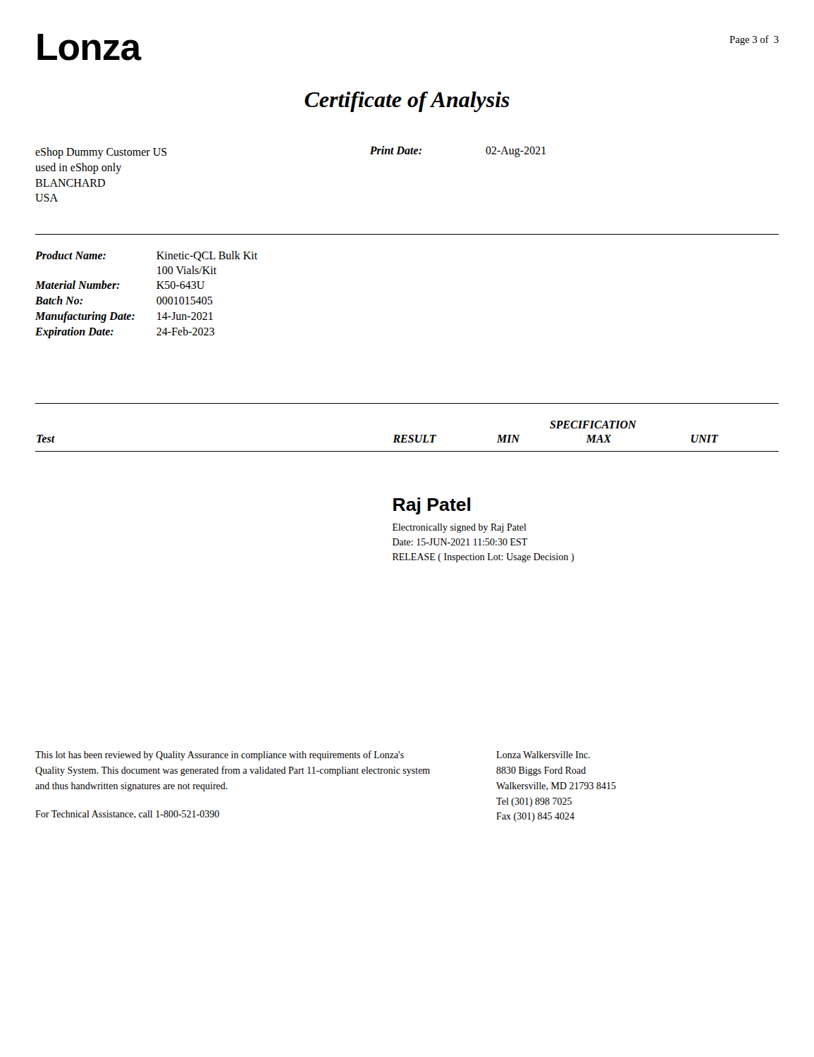Lonza
Page 3 of 3
Certificate of Analysis
eShop Dummy Customer US
used in eShop only
BLANCHARD
USA
Print Date: 02-Aug-2021
| Product Name: | Kinetic-QCL Bulk Kit 100 Vials/Kit |
| Material Number: | K50-643U |
| Batch No: | 0001015405 |
| Manufacturing Date: | 14-Jun-2021 |
| Expiration Date: | 24-Feb-2023 |
| | | SPECIFICATION | |
| Test | RESULT | MIN | MAX | UNIT |
Raj Patel
Electronically signed by Raj Patel
Date: 15-JUN-2021 11:50:30 EST
RELEASE ( Inspection Lot: Usage Decision )
This lot has been reviewed by Quality Assurance in compliance with requirements of Lonza's
Quality System. This document was generated from a validated Part 11-compliant electronic system
and thus handwritten signatures are not required.
For Technical Assistance, call 1-800-521-0390
Lonza Walkersville Inc.
8830 Biggs Ford Road
Walkersville, MD 21793 8415
Tel (301) 898 7025
Fax (301) 845 4024